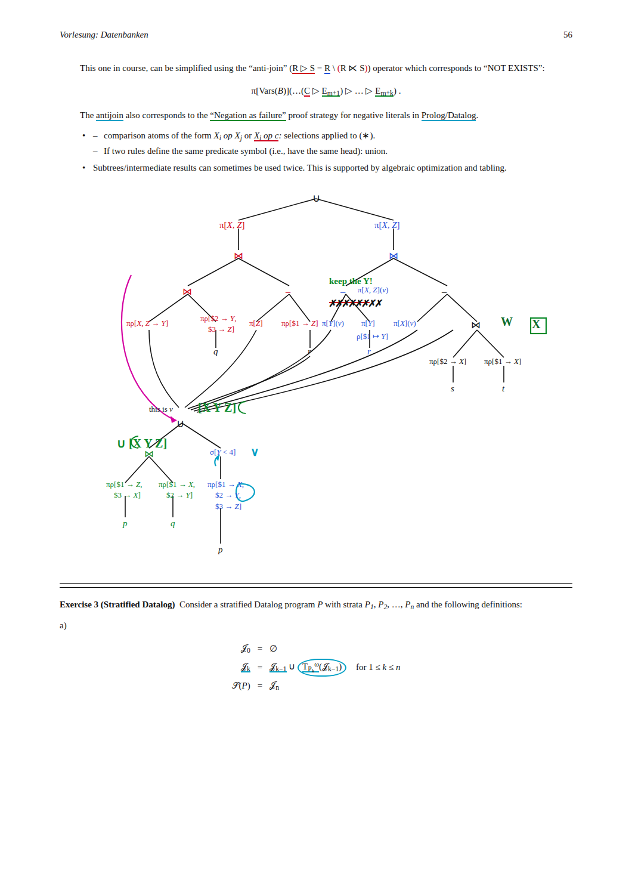Vorlesung: Datenbanken
56
This one in course, can be simplified using the “anti-join” (R ▷ S = R \ (R ⋉ S)) operator which corresponds to “NOT EXISTS”:
π[Vars(B)](…(C ▷ Em+1) ▷ … ▷ Em+k) .
The antijoin also corresponds to the “Negation as failure” proof strategy for negative literals in Prolog/Datalog.
comparison atoms of the form Xi op Xj or Xi op c: selections applied to (∗).
If two rules define the same predicate symbol (i.e., have the same head): union.
Subtrees/intermediate results can sometimes be used twice. This is supported by algebraic optimization and tabling.
∪
π[X, Z]
π[X, Z]
⋈
⋈
⋈
−
keep the Y!
−
−
π[X, Z](v)
✗✗✗✗✗✗✗✗
πρ[X, Z → Y]
πρ[$2 → Y,
$3 → Z]
π[Z]
πρ[$1 → Z]
π[Y](v)
π[Y]
π[X](v)
⋈
W
X
ρ[$1 ↦ Y]
q
r
r
πρ[$2 → X]
πρ[$1 → X]
s
t
this is v
[X Y Z]
∪
∪ [X Y Z]
⋈
σ[Y < 4]
∨
πρ[$1 → Z,
$3 → X]
πρ[$1 → X,
$2 → Y]
πρ[$1 → X,
$2 → Y,
$3 → Z]
p
q
p
Exercise 3 (Stratified Datalog) Consider a stratified Datalog program P with strata P1, P2, …, Pn and the following definitions:
a)
| 𝒥 0 | = | ∅ | |
| 𝒥 k | = | 𝒥 k−1 ∪ T P k ω (𝒥 k−1 ) | for 1 ≤ k ≤ n |
| 𝒮( P ) | = | 𝒥 n | |